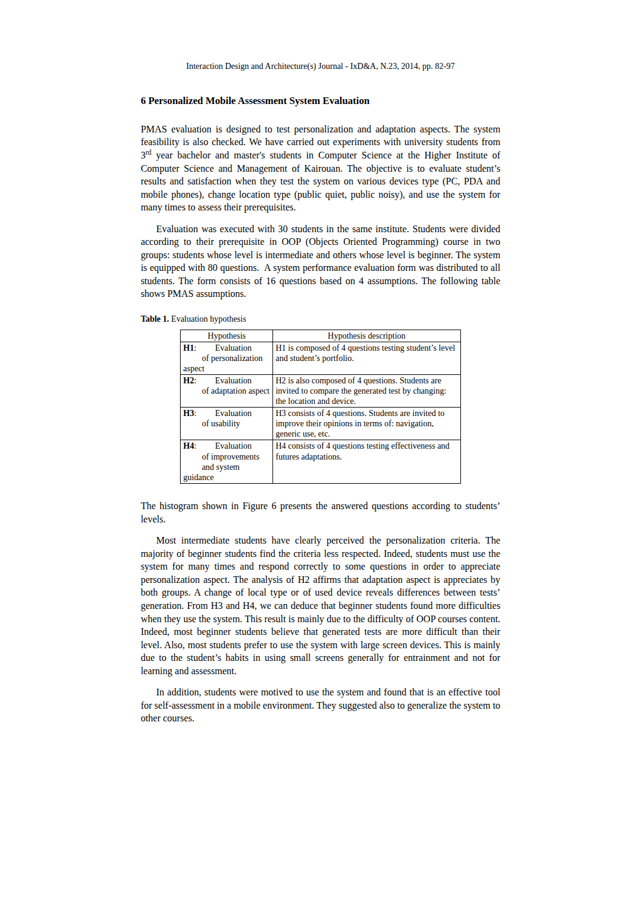Interaction Design and Architecture(s) Journal - IxD&A, N.23, 2014, pp. 82-97
6 Personalized Mobile Assessment System Evaluation
PMAS evaluation is designed to test personalization and adaptation aspects. The system feasibility is also checked. We have carried out experiments with university students from 3rd year bachelor and master's students in Computer Science at the Higher Institute of Computer Science and Management of Kairouan. The objective is to evaluate student’s results and satisfaction when they test the system on various devices type (PC, PDA and mobile phones), change location type (public quiet, public noisy), and use the system for many times to assess their prerequisites.
Evaluation was executed with 30 students in the same institute. Students were divided according to their prerequisite in OOP (Objects Oriented Programming) course in two groups: students whose level is intermediate and others whose level is beginner. The system is equipped with 80 questions. A system performance evaluation form was distributed to all students. The form consists of 16 questions based on 4 assumptions. The following table shows PMAS assumptions.
Table 1. Evaluation hypothesis
| Hypothesis | Hypothesis description |
| --- | --- |
| H1 : Evaluation of personalization aspect | H1 is composed of 4 questions testing student’s level and student’s portfolio. |
| H2 : Evaluation of adaptation aspect | H2 is also composed of 4 questions. Students are invited to compare the generated test by changing: the location and device. |
| H3 : Evaluation of usability | H3 consists of 4 questions. Students are invited to improve their opinions in terms of: navigation, generic use, etc. |
| H4 : Evaluation of improvements and system guidance | H4 consists of 4 questions testing effectiveness and futures adaptations. |
The histogram shown in Figure 6 presents the answered questions according to students’ levels.
Most intermediate students have clearly perceived the personalization criteria. The majority of beginner students find the criteria less respected. Indeed, students must use the system for many times and respond correctly to some questions in order to appreciate personalization aspect. The analysis of H2 affirms that adaptation aspect is appreciates by both groups. A change of local type or of used device reveals differences between tests’ generation. From H3 and H4, we can deduce that beginner students found more difficulties when they use the system. This result is mainly due to the difficulty of OOP courses content. Indeed, most beginner students believe that generated tests are more difficult than their level. Also, most students prefer to use the system with large screen devices. This is mainly due to the student’s habits in using small screens generally for entrainment and not for learning and assessment.
In addition, students were motived to use the system and found that is an effective tool for self-assessment in a mobile environment. They suggested also to generalize the system to other courses.